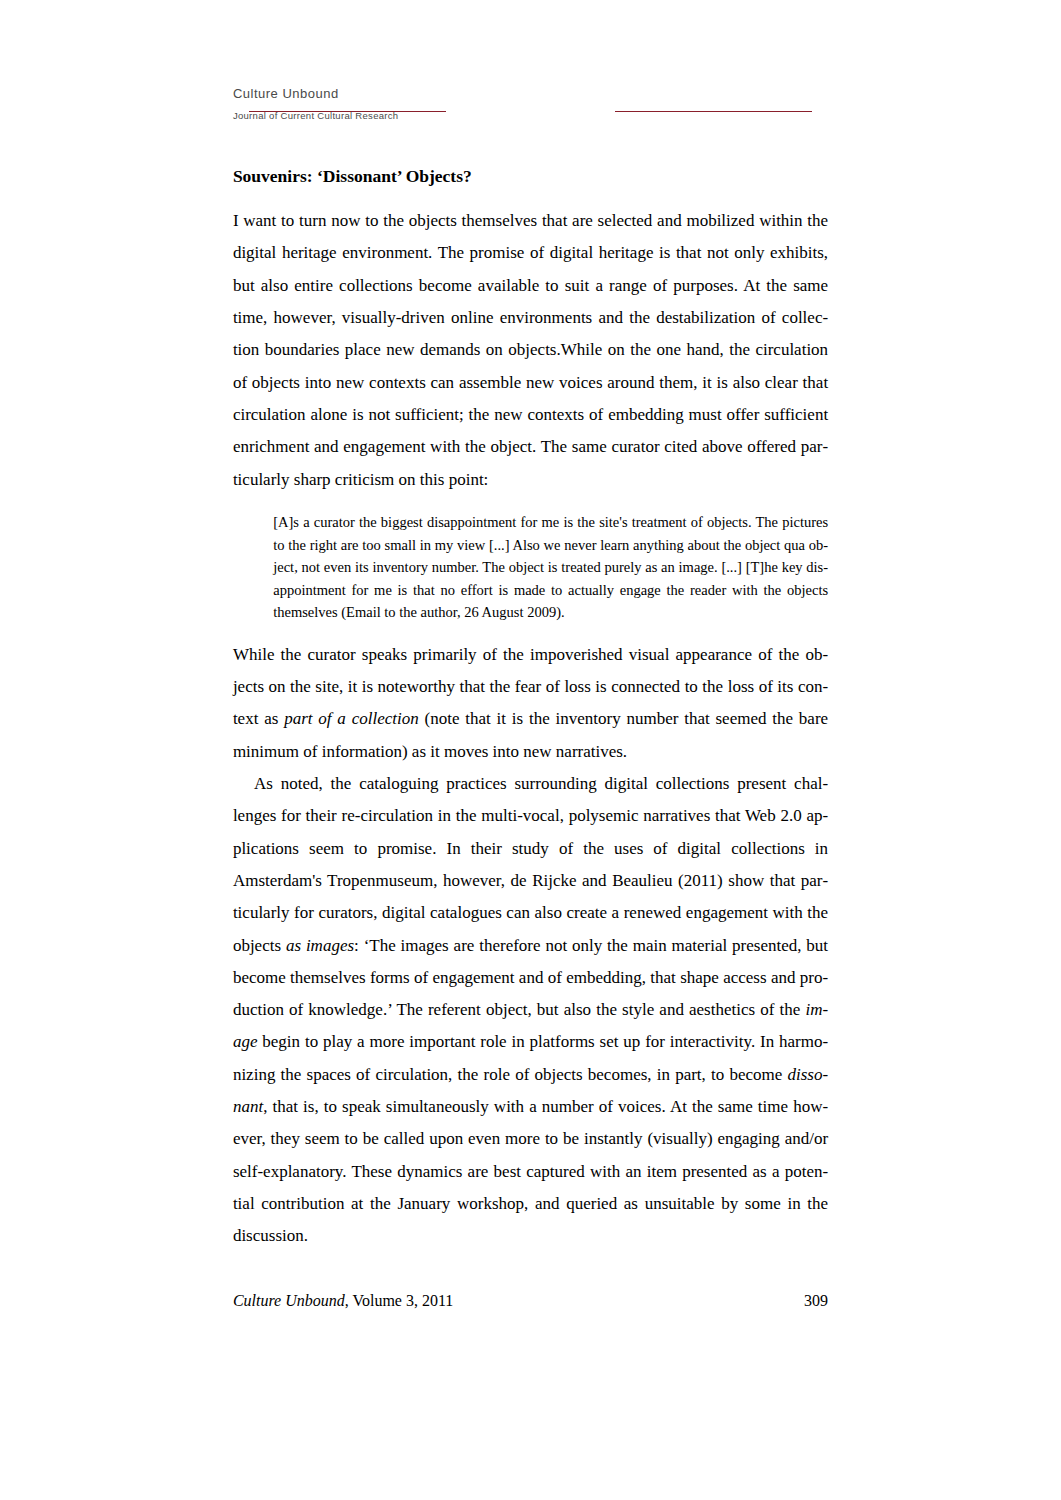Culture Unbound
Journal of Current Cultural Research
Souvenirs: ‘Dissonant’ Objects?
I want to turn now to the objects themselves that are selected and mobilized within the digital heritage environment. The promise of digital heritage is that not only exhibits, but also entire collections become available to suit a range of purposes. At the same time, however, visually-driven online environments and the destabilization of collection boundaries place new demands on objects.While on the one hand, the circulation of objects into new contexts can assemble new voices around them, it is also clear that circulation alone is not sufficient; the new contexts of embedding must offer sufficient enrichment and engagement with the object. The same curator cited above offered particularly sharp criticism on this point:
[A]s a curator the biggest disappointment for me is the site's treatment of objects. The pictures to the right are too small in my view [...] Also we never learn anything about the object qua object, not even its inventory number. The object is treated purely as an image. [...] [T]he key disappointment for me is that no effort is made to actually engage the reader with the objects themselves (Email to the author, 26 August 2009).
While the curator speaks primarily of the impoverished visual appearance of the objects on the site, it is noteworthy that the fear of loss is connected to the loss of its context as part of a collection (note that it is the inventory number that seemed the bare minimum of information) as it moves into new narratives.
As noted, the cataloguing practices surrounding digital collections present challenges for their re-circulation in the multi-vocal, polysemic narratives that Web 2.0 applications seem to promise. In their study of the uses of digital collections in Amsterdam's Tropenmuseum, however, de Rijcke and Beaulieu (2011) show that particularly for curators, digital catalogues can also create a renewed engagement with the objects as images: ‘The images are therefore not only the main material presented, but become themselves forms of engagement and of embedding, that shape access and production of knowledge.’ The referent object, but also the style and aesthetics of the image begin to play a more important role in platforms set up for interactivity. In harmonizing the spaces of circulation, the role of objects becomes, in part, to become dissonant, that is, to speak simultaneously with a number of voices. At the same time however, they seem to be called upon even more to be instantly (visually) engaging and/or self-explanatory. These dynamics are best captured with an item presented as a potential contribution at the January workshop, and queried as unsuitable by some in the discussion.
Culture Unbound, Volume 3, 2011
309